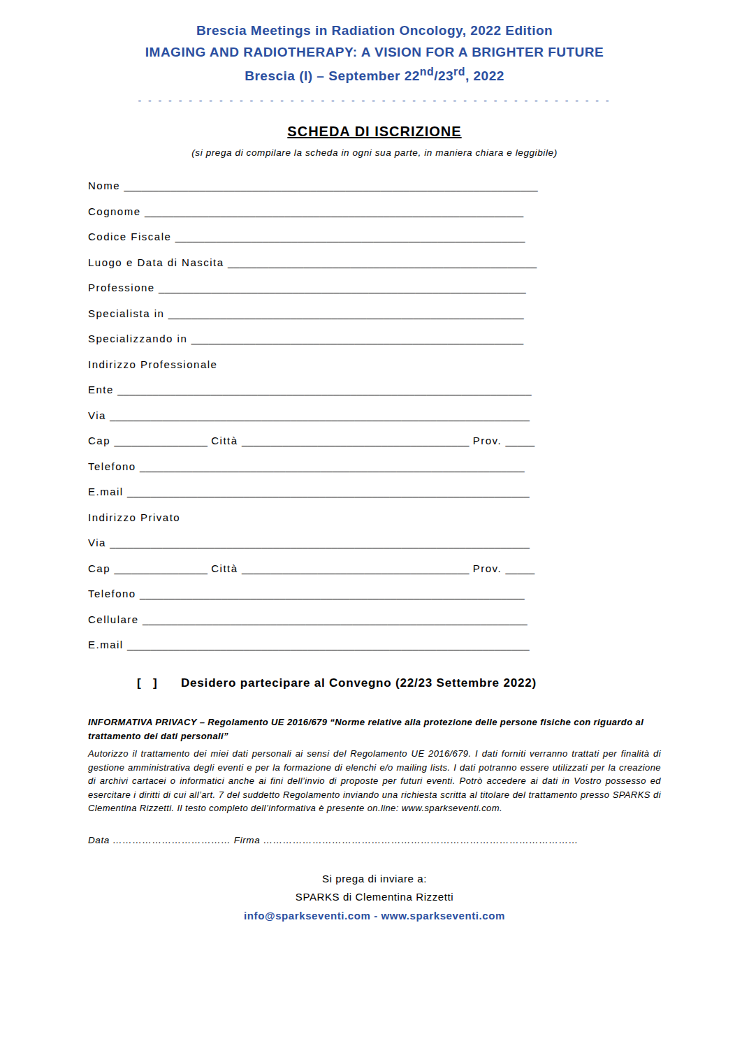Brescia Meetings in Radiation Oncology, 2022 Edition
IMAGING AND RADIOTHERAPY: A VISION FOR A BRIGHTER FUTURE
Brescia (I) – September 22nd/23rd, 2022
- - - - - - - - - - - - - - - - - - - - - - - - - - - - - - - - - - - - - - - - - - - - - - -
SCHEDA DI ISCRIZIONE
(si prega di compilare la scheda in ogni sua parte, in maniera chiara e leggibile)
Nome _______________________________________________________________________
Cognome _________________________________________________________________
Codice Fiscale ____________________________________________________________
Luogo e Data di Nascita _____________________________________________________
Professione _______________________________________________________________
Specialista in _____________________________________________________________
Specializzando in _________________________________________________________
Indirizzo Professionale
Ente _______________________________________________________________________
Via ________________________________________________________________________
Cap ________________ Città _______________________________________ Prov. _____
Telefono __________________________________________________________________
E.mail _____________________________________________________________________
Indirizzo Privato
Via ________________________________________________________________________
Cap ________________ Città _______________________________________ Prov. _____
Telefono __________________________________________________________________
Cellulare __________________________________________________________________
E.mail _____________________________________________________________________
[ ] Desidero partecipare al Convegno (22/23 Settembre 2022)
INFORMATIVA PRIVACY – Regolamento UE 2016/679 “Norme relative alla protezione delle persone fisiche con riguardo al trattamento dei dati personali”
Autorizzo il trattamento dei miei dati personali ai sensi del Regolamento UE 2016/679. I dati forniti verranno trattati per finalità di gestione amministrativa degli eventi e per la formazione di elenchi e/o mailing lists. I dati potranno essere utilizzati per la creazione di archivi cartacei o informatici anche ai fini dell’invio di proposte per futuri eventi. Potrò accedere ai dati in Vostro possesso ed esercitare i diritti di cui all’art. 7 del suddetto Regolamento inviando una richiesta scritta al titolare del trattamento presso SPARKS di Clementina Rizzetti. Il testo completo dell’informativa è presente on.line: www.sparkseventi.com.
Data ……………………………… Firma ……………………………………………………………………………………
Si prega di inviare a:
SPARKS di Clementina Rizzetti
info@sparkseventi.com - www.sparkseventi.com